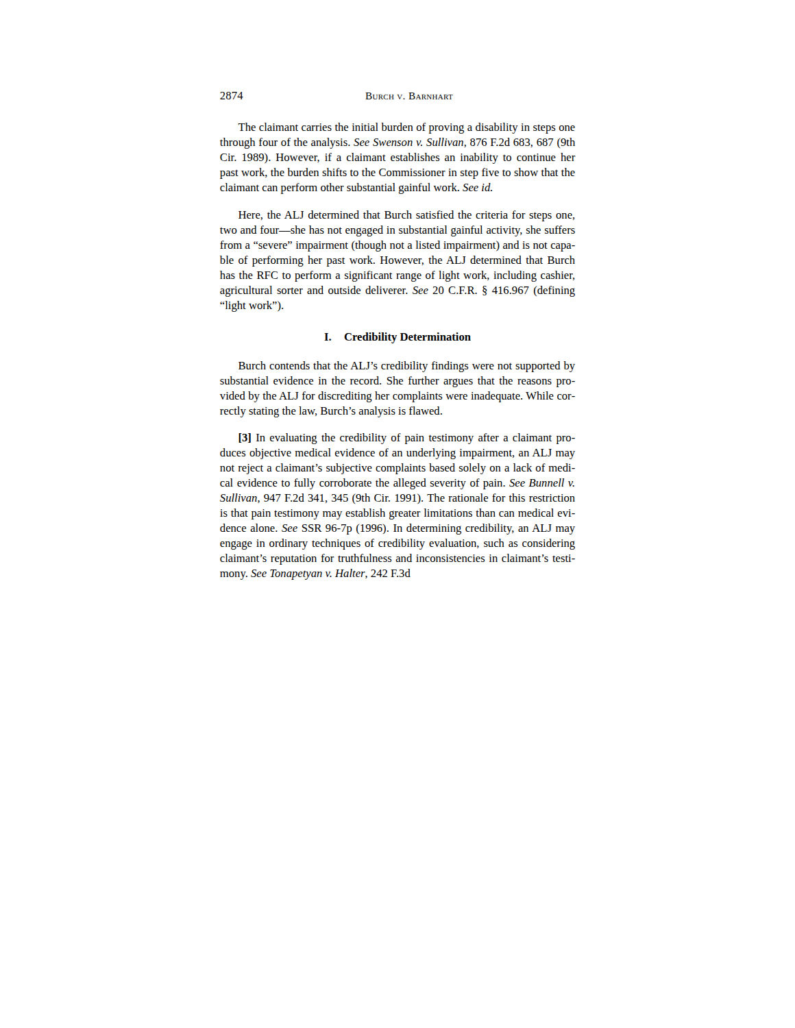2874 Burch v. Barnhart
The claimant carries the initial burden of proving a disability in steps one through four of the analysis. See Swenson v. Sullivan, 876 F.2d 683, 687 (9th Cir. 1989). However, if a claimant establishes an inability to continue her past work, the burden shifts to the Commissioner in step five to show that the claimant can perform other substantial gainful work. See id.
Here, the ALJ determined that Burch satisfied the criteria for steps one, two and four—she has not engaged in substantial gainful activity, she suffers from a “severe” impairment (though not a listed impairment) and is not capable of performing her past work. However, the ALJ determined that Burch has the RFC to perform a significant range of light work, including cashier, agricultural sorter and outside deliverer. See 20 C.F.R. § 416.967 (defining “light work”).
I. Credibility Determination
Burch contends that the ALJ’s credibility findings were not supported by substantial evidence in the record. She further argues that the reasons provided by the ALJ for discrediting her complaints were inadequate. While correctly stating the law, Burch’s analysis is flawed.
[3] In evaluating the credibility of pain testimony after a claimant produces objective medical evidence of an underlying impairment, an ALJ may not reject a claimant’s subjective complaints based solely on a lack of medical evidence to fully corroborate the alleged severity of pain. See Bunnell v. Sullivan, 947 F.2d 341, 345 (9th Cir. 1991). The rationale for this restriction is that pain testimony may establish greater limitations than can medical evidence alone. See SSR 96-7p (1996). In determining credibility, an ALJ may engage in ordinary techniques of credibility evaluation, such as considering claimant’s reputation for truthfulness and inconsistencies in claimant’s testimony. See Tonapetyan v. Halter, 242 F.3d